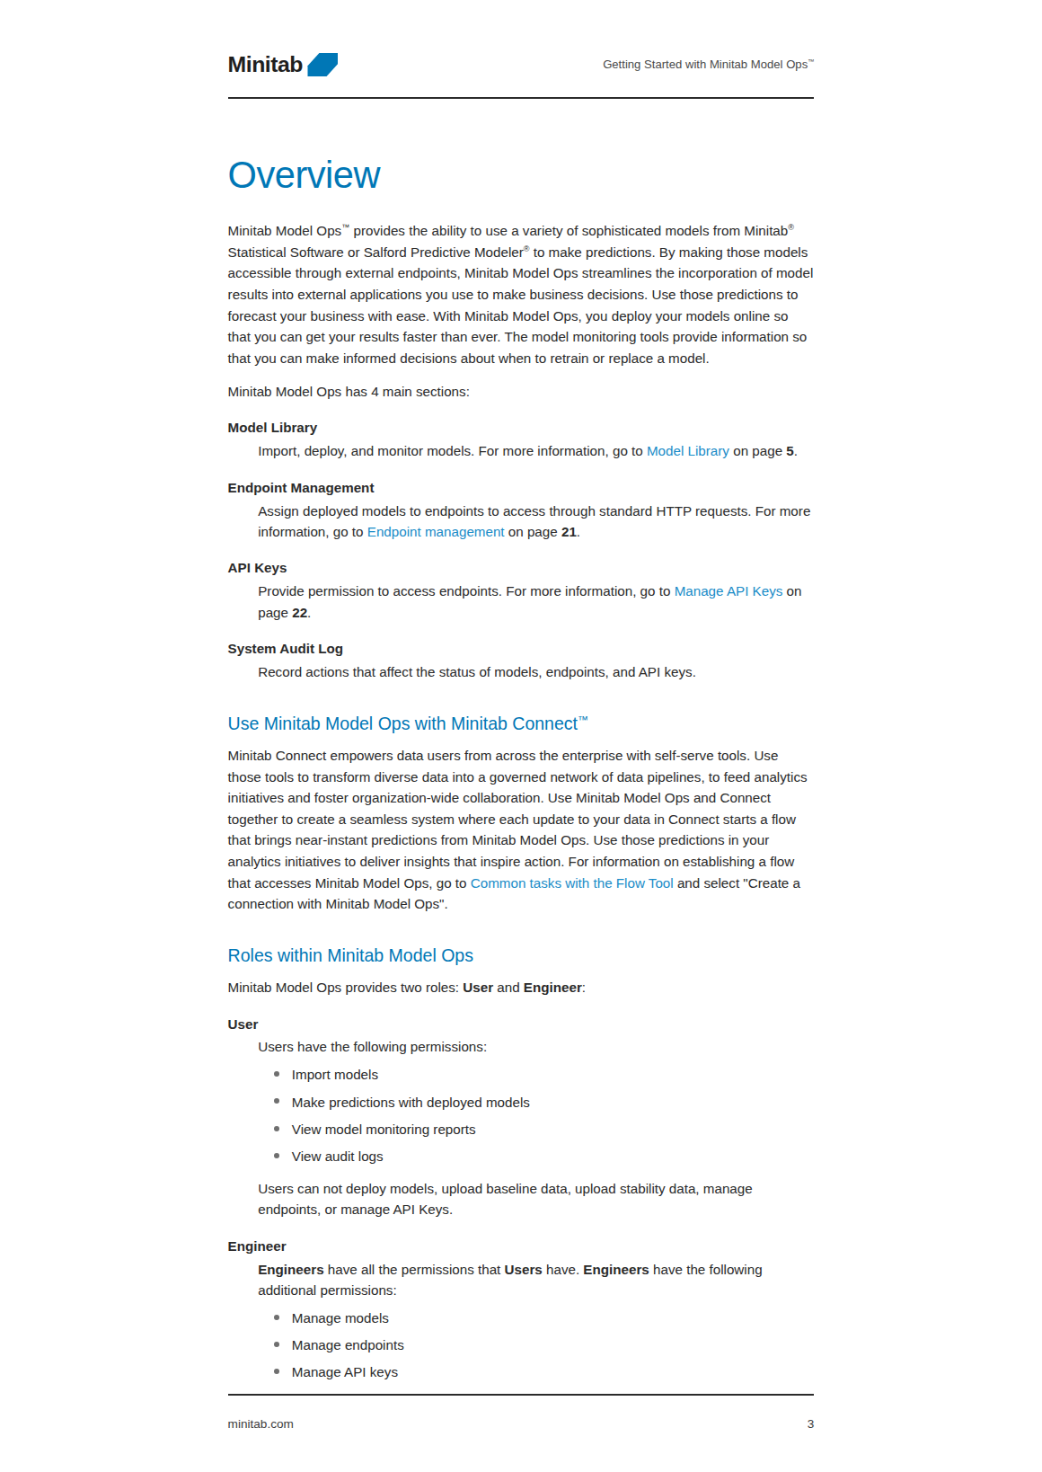Minitab
Getting Started with Minitab Model Ops™
Overview
Minitab Model Ops™ provides the ability to use a variety of sophisticated models from Minitab® Statistical Software or Salford Predictive Modeler® to make predictions. By making those models accessible through external endpoints, Minitab Model Ops streamlines the incorporation of model results into external applications you use to make business decisions. Use those predictions to forecast your business with ease. With Minitab Model Ops, you deploy your models online so that you can get your results faster than ever. The model monitoring tools provide information so that you can make informed decisions about when to retrain or replace a model.
Minitab Model Ops has 4 main sections:
Model Library
Import, deploy, and monitor models. For more information, go to Model Library on page 5.
Endpoint Management
Assign deployed models to endpoints to access through standard HTTP requests. For more information, go to Endpoint management on page 21.
API Keys
Provide permission to access endpoints. For more information, go to Manage API Keys on page 22.
System Audit Log
Record actions that affect the status of models, endpoints, and API keys.
Use Minitab Model Ops with Minitab Connect™
Minitab Connect empowers data users from across the enterprise with self-serve tools. Use those tools to transform diverse data into a governed network of data pipelines, to feed analytics initiatives and foster organization-wide collaboration. Use Minitab Model Ops and Connect together to create a seamless system where each update to your data in Connect starts a flow that brings near-instant predictions from Minitab Model Ops. Use those predictions in your analytics initiatives to deliver insights that inspire action. For information on establishing a flow that accesses Minitab Model Ops, go to Common tasks with the Flow Tool and select "Create a connection with Minitab Model Ops".
Roles within Minitab Model Ops
Minitab Model Ops provides two roles: User and Engineer:
User
Users have the following permissions:
Import models
Make predictions with deployed models
View model monitoring reports
View audit logs
Users can not deploy models, upload baseline data, upload stability data, manage endpoints, or manage API Keys.
Engineer
Engineers have all the permissions that Users have. Engineers have the following additional permissions:
Manage models
Manage endpoints
Manage API keys
minitab.com
3